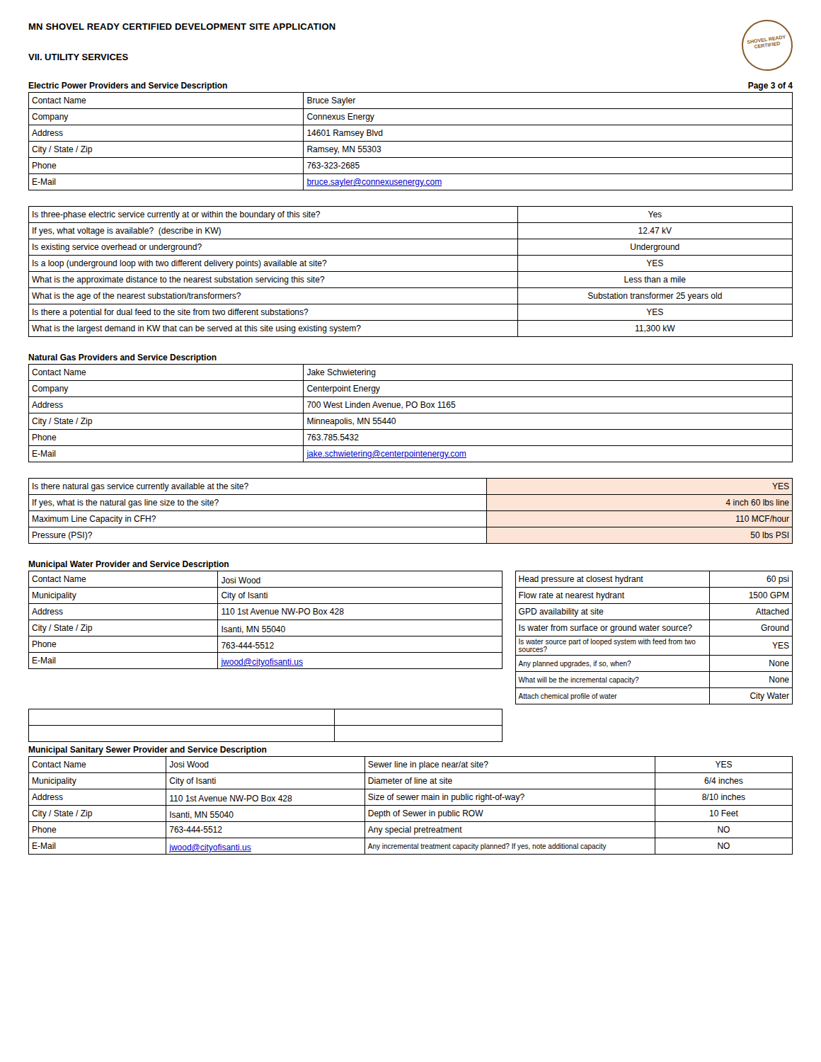SHOVEL READY
CERTIFIED
MN SHOVEL READY CERTIFIED DEVELOPMENT SITE APPLICATION
VII. UTILITY SERVICES
Electric Power Providers and Service Description
Page 3 of 4
| Contact Name | Bruce Sayler |
| Company | Connexus Energy |
| Address | 14601 Ramsey Blvd |
| City / State / Zip | Ramsey, MN 55303 |
| Phone | 763-323-2685 |
| E-Mail | bruce.sayler@connexusenergy.com |
| Is three-phase electric service currently at or within the boundary of this site? | Yes |
| If yes, what voltage is available? (describe in KW) | 12.47 kV |
| Is existing service overhead or underground? | Underground |
| Is a loop (underground loop with two different delivery points) available at site? | YES |
| What is the approximate distance to the nearest substation servicing this site? | Less than a mile |
| What is the age of the nearest substation/transformers? | Substation transformer 25 years old |
| Is there a potential for dual feed to the site from two different substations? | YES |
| What is the largest demand in KW that can be served at this site using existing system? | 11,300 kW |
Natural Gas Providers and Service Description
| Contact Name | Jake Schwietering |
| Company | Centerpoint Energy |
| Address | 700 West Linden Avenue, PO Box 1165 |
| City / State / Zip | Minneapolis, MN 55440 |
| Phone | 763.785.5432 |
| E-Mail | jake.schwietering@centerpointenergy.com |
| Is there natural gas service currently available at the site? | YES |
| If yes, what is the natural gas line size to the site? | 4 inch 60 lbs line |
| Maximum Line Capacity in CFH? | 110 MCF/hour |
| Pressure (PSI)? | 50 lbs PSI |
Municipal Water Provider and Service Description
| Contact Name | Josi Wood |
| Municipality | City of Isanti |
| Address | 110 1st Avenue NW-PO Box 428 |
| City / State / Zip | Isanti, MN 55040 |
| Phone | 763-444-5512 |
| E-Mail | jwood@cityofisanti.us |
| Head pressure at closest hydrant | 60 psi |
| Flow rate at nearest hydrant | 1500 GPM |
| GPD availability at site | Attached |
| Is water from surface or ground water source? | Ground |
| Is water source part of looped system with feed from two sources? | YES |
| Any planned upgrades, if so, when? | None |
| What will be the incremental capacity? | None |
| Attach chemical profile of water | City Water |
Municipal Sanitary Sewer Provider and Service Description
| Contact Name | Josi Wood | Sewer line in place near/at site? | YES |
| Municipality | City of Isanti | Diameter of line at site | 6/4 inches |
| Address | 110 1st Avenue NW-PO Box 428 | Size of sewer main in public right-of-way? | 8/10 inches |
| City / State / Zip | Isanti, MN 55040 | Depth of Sewer in public ROW | 10 Feet |
| Phone | 763-444-5512 | Any special pretreatment | NO |
| E-Mail | jwood@cityofisanti.us | Any incremental treatment capacity planned? If yes, note additional capacity | NO |